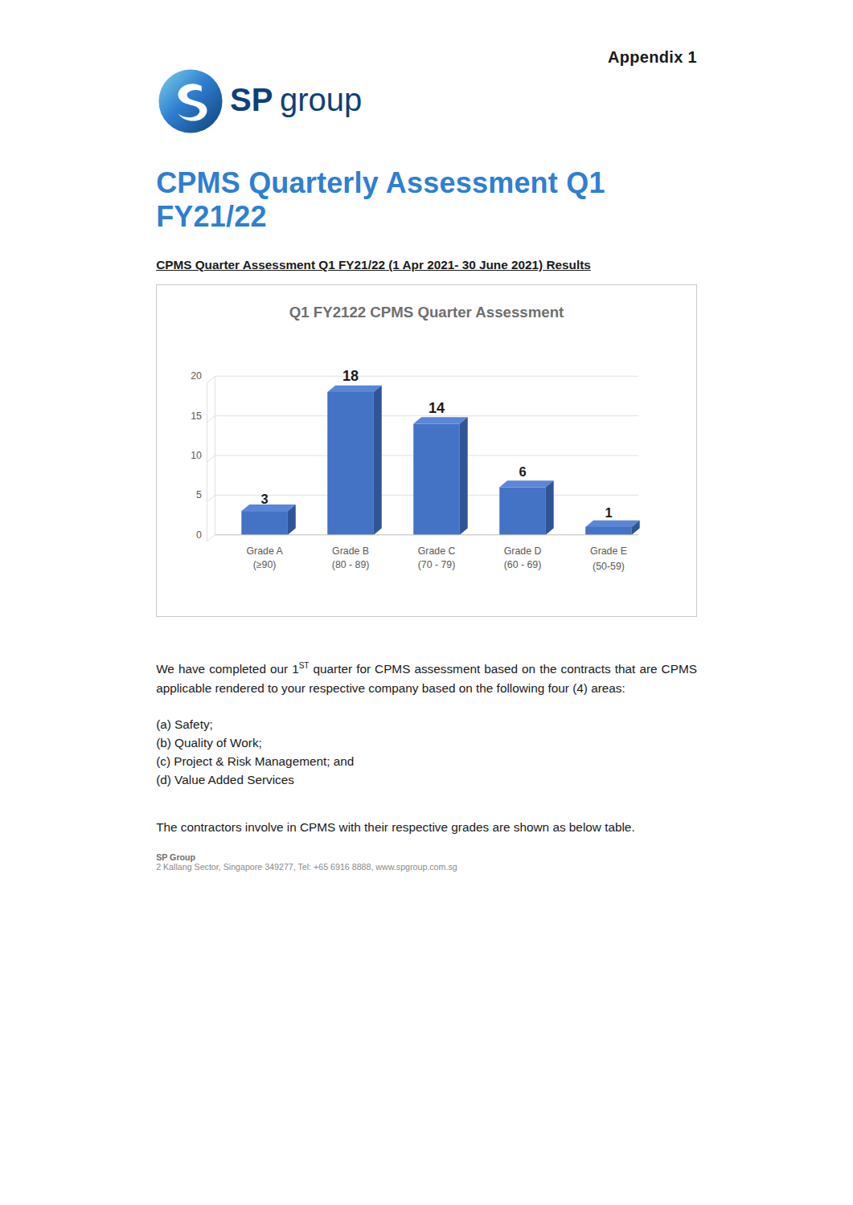Appendix 1
SP group
CPMS Quarterly Assessment Q1 FY21/22
CPMS Quarter Assessment Q1 FY21/22 (1 Apr 2021- 30 June 2021) Results
Q1 FY2122 CPMS Quarter Assessment
0 5 10 15 20 3 18 14 6 1 Grade A (≥90) Grade B (80 - 89) Grade C (70 - 79) Grade D (60 - 69) Grade E (50-59)
We have completed our 1ST quarter for CPMS assessment based on the contracts that are CPMS applicable rendered to your respective company based on the following four (4) areas:
(a) Safety;
(b) Quality of Work;
(c) Project & Risk Management; and
(d) Value Added Services
The contractors involve in CPMS with their respective grades are shown as below table.
SP Group
2 Kallang Sector, Singapore 349277, Tel: +65 6916 8888, www.spgroup.com.sg